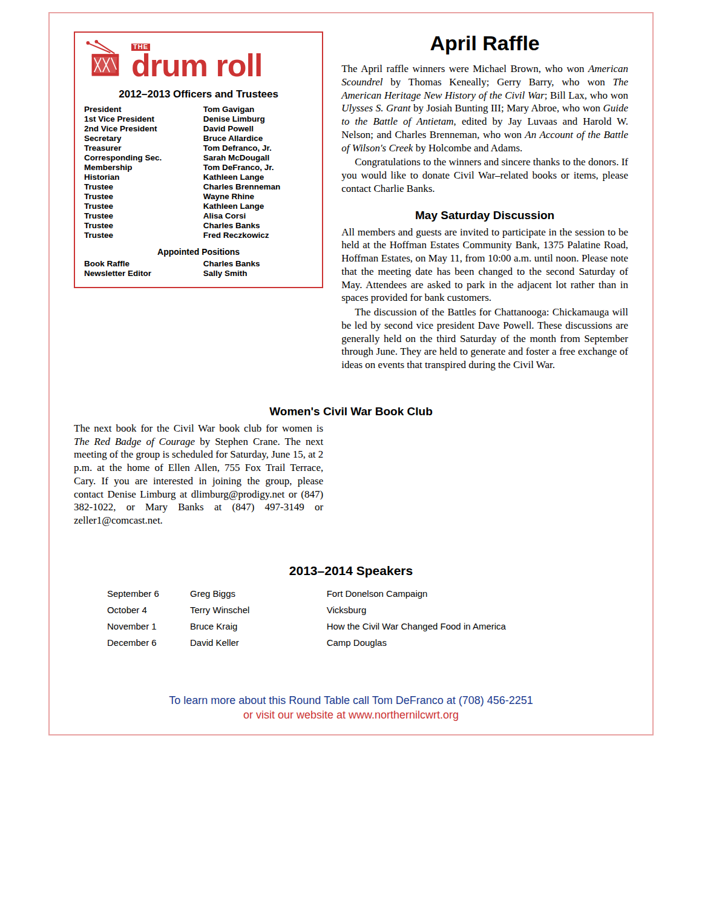THE drum roll
2012–2013 Officers and Trustees
| President | Tom Gavigan |
| 1st Vice President | Denise Limburg |
| 2nd Vice President | David Powell |
| Secretary | Bruce Allardice |
| Treasurer | Tom Defranco, Jr. |
| Corresponding Sec. | Sarah McDougall |
| Membership | Tom DeFranco, Jr. |
| Historian | Kathleen Lange |
| Trustee | Charles Brenneman |
| Trustee | Wayne Rhine |
| Trustee | Kathleen Lange |
| Trustee | Alisa Corsi |
| Trustee | Charles Banks |
| Trustee | Fred Reczkowicz |
Appointed Positions
| Book Raffle | Charles Banks |
| Newsletter Editor | Sally Smith |
April Raffle
The April raffle winners were Michael Brown, who won American Scoundrel by Thomas Keneally; Gerry Barry, who won The American Heritage New History of the Civil War; Bill Lax, who won Ulysses S. Grant by Josiah Bunting III; Mary Abroe, who won Guide to the Battle of Antietam, edited by Jay Luvaas and Harold W. Nelson; and Charles Brenneman, who won An Account of the Battle of Wilson's Creek by Holcombe and Adams.
Congratulations to the winners and sincere thanks to the donors. If you would like to donate Civil War–related books or items, please contact Charlie Banks.
May Saturday Discussion
All members and guests are invited to participate in the session to be held at the Hoffman Estates Community Bank, 1375 Palatine Road, Hoffman Estates, on May 11, from 10:00 a.m. until noon. Please note that the meeting date has been changed to the second Saturday of May. Attendees are asked to park in the adjacent lot rather than in spaces provided for bank customers.
The discussion of the Battles for Chattanooga: Chickamauga will be led by second vice president Dave Powell. These discussions are generally held on the third Saturday of the month from September through June. They are held to generate and foster a free exchange of ideas on events that transpired during the Civil War.
Women's Civil War Book Club
The next book for the Civil War book club for women is The Red Badge of Courage by Stephen Crane. The next meeting of the group is scheduled for Saturday, June 15, at 2 p.m. at the home of Ellen Allen, 755 Fox Trail Terrace, Cary. If you are interested in joining the group, please contact Denise Limburg at dlimburg@prodigy.net or (847) 382-1022, or Mary Banks at (847) 497-3149 or zeller1@comcast.net.
2013–2014 Speakers
| September 6 | Greg Biggs | Fort Donelson Campaign |
| October 4 | Terry Winschel | Vicksburg |
| November 1 | Bruce Kraig | How the Civil War Changed Food in America |
| December 6 | David Keller | Camp Douglas |
To learn more about this Round Table call Tom DeFranco at (708) 456-2251
or visit our website at www.northernilcwrt.org